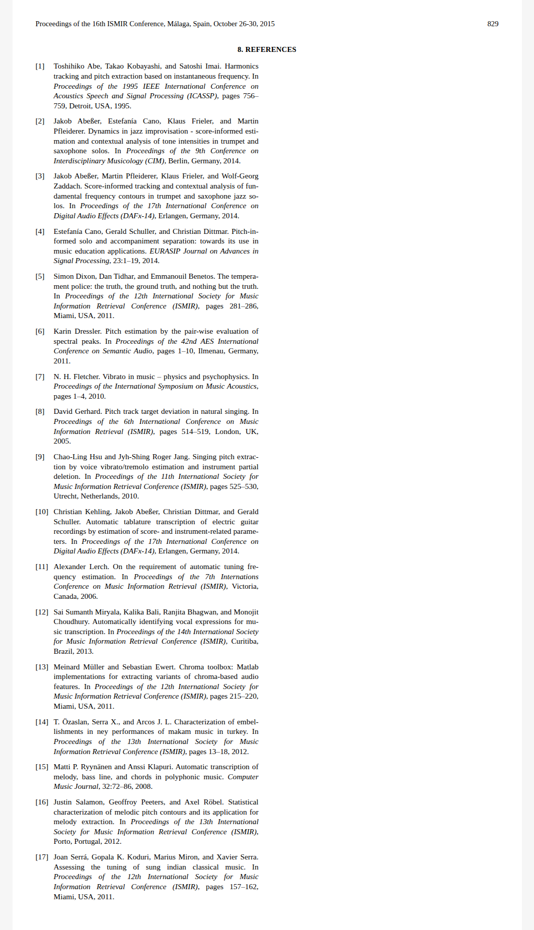Proceedings of the 16th ISMIR Conference, Málaga, Spain, October 26-30, 2015 829
8. References
Toshihiko Abe, Takao Kobayashi, and Satoshi Imai. Harmonics tracking and pitch extraction based on instantaneous frequency. In Proceedings of the 1995 IEEE International Conference on Acoustics Speech and Signal Processing (ICASSP), pages 756–759, Detroit, USA, 1995.
Jakob Abeßer, Estefanía Cano, Klaus Frieler, and Martin Pfleiderer. Dynamics in jazz improvisation - score-informed estimation and contextual analysis of tone intensities in trumpet and saxophone solos. In Proceedings of the 9th Conference on Interdisciplinary Musicology (CIM), Berlin, Germany, 2014.
Jakob Abeßer, Martin Pfleiderer, Klaus Frieler, and Wolf-Georg Zaddach. Score-informed tracking and contextual analysis of fundamental frequency contours in trumpet and saxophone jazz solos. In Proceedings of the 17th International Conference on Digital Audio Effects (DAFx-14), Erlangen, Germany, 2014.
Estefanía Cano, Gerald Schuller, and Christian Dittmar. Pitch-informed solo and accompaniment separation: towards its use in music education applications. EURASIP Journal on Advances in Signal Processing, 23:1–19, 2014.
Simon Dixon, Dan Tidhar, and Emmanouil Benetos. The temperament police: the truth, the ground truth, and nothing but the truth. In Proceedings of the 12th International Society for Music Information Retrieval Conference (ISMIR), pages 281–286, Miami, USA, 2011.
Karin Dressler. Pitch estimation by the pair-wise evaluation of spectral peaks. In Proceedings of the 42nd AES International Conference on Semantic Audio, pages 1–10, Ilmenau, Germany, 2011.
N. H. Fletcher. Vibrato in music – physics and psychophysics. In Proceedings of the International Symposium on Music Acoustics, pages 1–4, 2010.
David Gerhard. Pitch track target deviation in natural singing. In Proceedings of the 6th International Conference on Music Information Retrieval (ISMIR), pages 514–519, London, UK, 2005.
Chao-Ling Hsu and Jyh-Shing Roger Jang. Singing pitch extraction by voice vibrato/tremolo estimation and instrument partial deletion. In Proceedings of the 11th International Society for Music Information Retrieval Conference (ISMIR), pages 525–530, Utrecht, Netherlands, 2010.
Christian Kehling, Jakob Abeßer, Christian Dittmar, and Gerald Schuller. Automatic tablature transcription of electric guitar recordings by estimation of score- and instrument-related parameters. In Proceedings of the 17th International Conference on Digital Audio Effects (DAFx-14), Erlangen, Germany, 2014.
Alexander Lerch. On the requirement of automatic tuning frequency estimation. In Proceedings of the 7th Internations Conference on Music Information Retrieval (ISMIR), Victoria, Canada, 2006.
Sai Sumanth Miryala, Kalika Bali, Ranjita Bhagwan, and Monojit Choudhury. Automatically identifying vocal expressions for music transcription. In Proceedings of the 14th International Society for Music Information Retrieval Conference (ISMIR), Curitiba, Brazil, 2013.
Meinard Müller and Sebastian Ewert. Chroma toolbox: Matlab implementations for extracting variants of chroma-based audio features. In Proceedings of the 12th International Society for Music Information Retrieval Conference (ISMIR), pages 215–220, Miami, USA, 2011.
T. Özaslan, Serra X., and Arcos J. L. Characterization of embellishments in ney performances of makam music in turkey. In Proceedings of the 13th International Society for Music Information Retrieval Conference (ISMIR), pages 13–18, 2012.
Matti P. Ryynänen and Anssi Klapuri. Automatic transcription of melody, bass line, and chords in polyphonic music. Computer Music Journal, 32:72–86, 2008.
Justin Salamon, Geoffroy Peeters, and Axel Röbel. Statistical characterization of melodic pitch contours and its application for melody extraction. In Proceedings of the 13th International Society for Music Information Retrieval Conference (ISMIR), Porto, Portugal, 2012.
Joan Serrá, Gopala K. Koduri, Marius Miron, and Xavier Serra. Assessing the tuning of sung indian classical music. In Proceedings of the 12th International Society for Music Information Retrieval Conference (ISMIR), pages 157–162, Miami, USA, 2011.